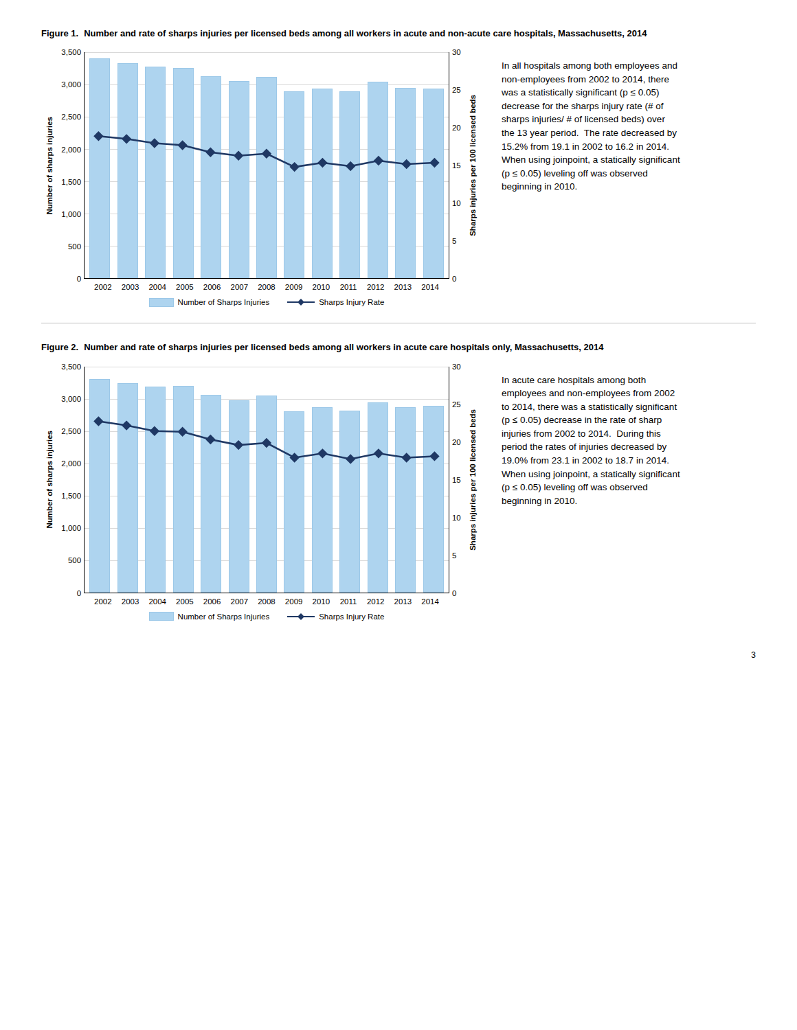Figure 1. Number and rate of sharps injuries per licensed beds among all workers in acute and non-acute care hospitals, Massachusetts, 2014
Number of sharps injuries
3,500 3,000 2,500 2,000 1,500 1,000 500 0
30 25 20 15 10 5 0
Sharps injuries per 100 licensed beds
20022003200420052006 20072008200920102011 201220132014
Number of Sharps Injuries
Sharps Injury Rate
In all hospitals among both employees and non-employees from 2002 to 2014, there was a statistically significant (p ≤ 0.05) decrease for the sharps injury rate (# of sharps injuries/ # of licensed beds) over the 13 year period. The rate decreased by 15.2% from 19.1 in 2002 to 16.2 in 2014. When using joinpoint, a statically significant (p ≤ 0.05) leveling off was observed beginning in 2010.
Figure 2. Number and rate of sharps injuries per licensed beds among all workers in acute care hospitals only, Massachusetts, 2014
Number of sharps injuries
3,500 3,000 2,500 2,000 1,500 1,000 500 0
30 25 20 15 10 5 0
Sharps injuries per 100 licensed beds
20022003200420052006 20072008200920102011 201220132014
Number of Sharps Injuries
Sharps Injury Rate
In acute care hospitals among both employees and non-employees from 2002 to 2014, there was a statistically significant (p ≤ 0.05) decrease in the rate of sharp injuries from 2002 to 2014. During this period the rates of injuries decreased by 19.0% from 23.1 in 2002 to 18.7 in 2014. When using joinpoint, a statically significant (p ≤ 0.05) leveling off was observed beginning in 2010.
3